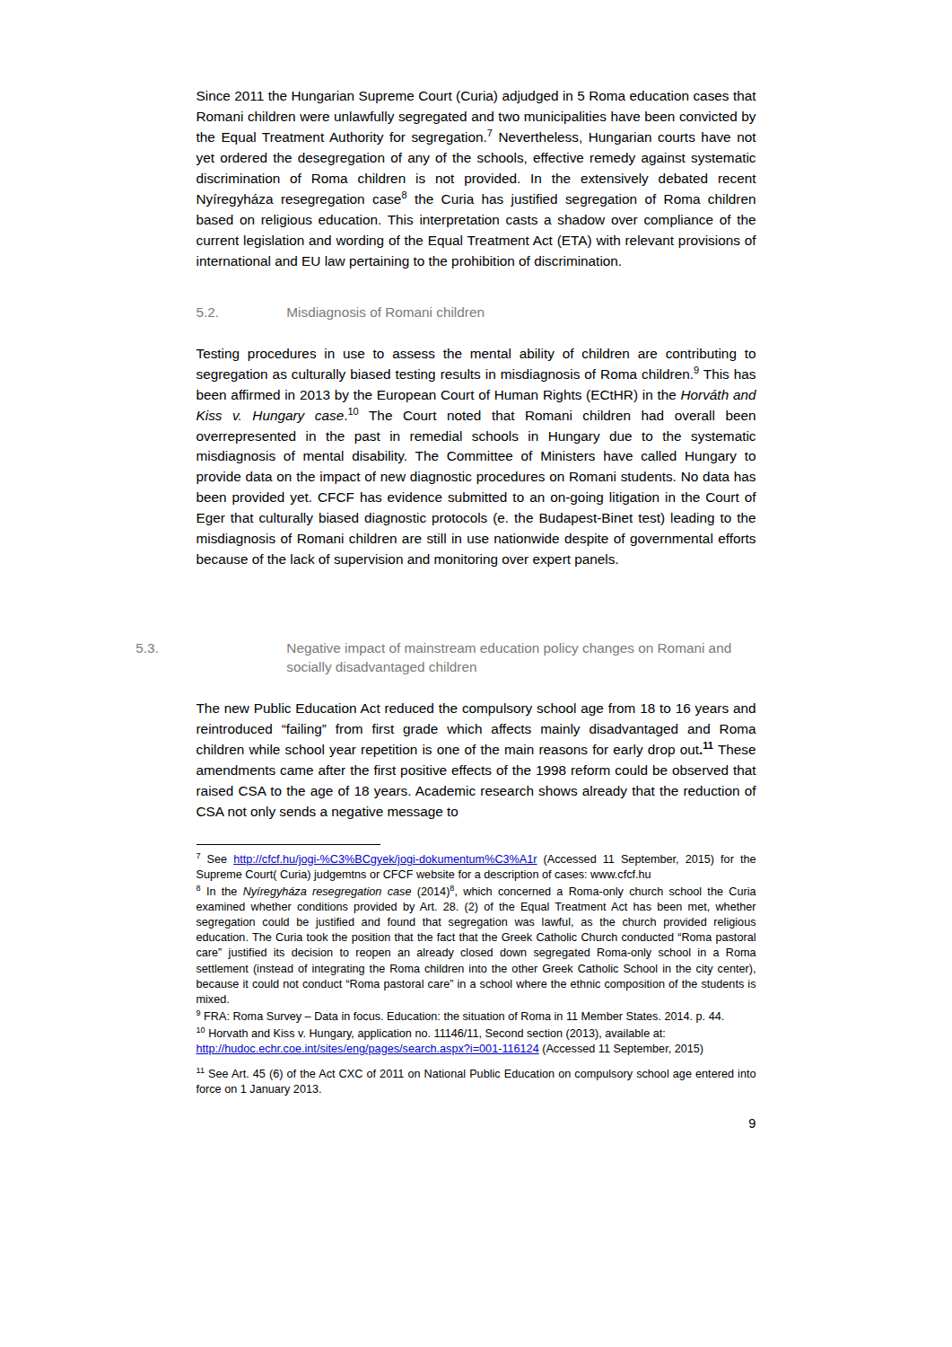Since 2011 the Hungarian Supreme Court (Curia) adjudged in 5 Roma education cases that Romani children were unlawfully segregated and two municipalities have been convicted by the Equal Treatment Authority for segregation.7 Nevertheless, Hungarian courts have not yet ordered the desegregation of any of the schools, effective remedy against systematic discrimination of Roma children is not provided. In the extensively debated recent Nyíregyháza resegregation case8 the Curia has justified segregation of Roma children based on religious education. This interpretation casts a shadow over compliance of the current legislation and wording of the Equal Treatment Act (ETA) with relevant provisions of international and EU law pertaining to the prohibition of discrimination.
5.2. Misdiagnosis of Romani children
Testing procedures in use to assess the mental ability of children are contributing to segregation as culturally biased testing results in misdiagnosis of Roma children.9 This has been affirmed in 2013 by the European Court of Human Rights (ECtHR) in the Horváth and Kiss v. Hungary case.10 The Court noted that Romani children had overall been overrepresented in the past in remedial schools in Hungary due to the systematic misdiagnosis of mental disability. The Committee of Ministers have called Hungary to provide data on the impact of new diagnostic procedures on Romani students. No data has been provided yet. CFCF has evidence submitted to an on-going litigation in the Court of Eger that culturally biased diagnostic protocols (e. the Budapest-Binet test) leading to the misdiagnosis of Romani children are still in use nationwide despite of governmental efforts because of the lack of supervision and monitoring over expert panels.
5.3. Negative impact of mainstream education policy changes on Romani and socially disadvantaged children
The new Public Education Act reduced the compulsory school age from 18 to 16 years and reintroduced “failing” from first grade which affects mainly disadvantaged and Roma children while school year repetition is one of the main reasons for early drop out.11 These amendments came after the first positive effects of the 1998 reform could be observed that raised CSA to the age of 18 years. Academic research shows already that the reduction of CSA not only sends a negative message to
7 See http://cfcf.hu/jogi-%C3%BCgyek/jogi-dokumentum%C3%A1r (Accessed 11 September, 2015) for the Supreme Court( Curia) judgemtns or CFCF website for a description of cases: www.cfcf.hu
8 In the Nyíregyháza resegregation case (2014)8, which concerned a Roma-only church school the Curia examined whether conditions provided by Art. 28. (2) of the Equal Treatment Act has been met, whether segregation could be justified and found that segregation was lawful, as the church provided religious education. The Curia took the position that the fact that the Greek Catholic Church conducted “Roma pastoral care” justified its decision to reopen an already closed down segregated Roma-only school in a Roma settlement (instead of integrating the Roma children into the other Greek Catholic School in the city center), because it could not conduct “Roma pastoral care” in a school where the ethnic composition of the students is mixed.
9 FRA: Roma Survey – Data in focus. Education: the situation of Roma in 11 Member States. 2014. p. 44.
10 Horvath and Kiss v. Hungary, application no. 11146/11, Second section (2013), available at:
http://hudoc.echr.coe.int/sites/eng/pages/search.aspx?i=001-116124 (Accessed 11 September, 2015)
11 See Art. 45 (6) of the Act CXC of 2011 on National Public Education on compulsory school age entered into force on 1 January 2013.
9